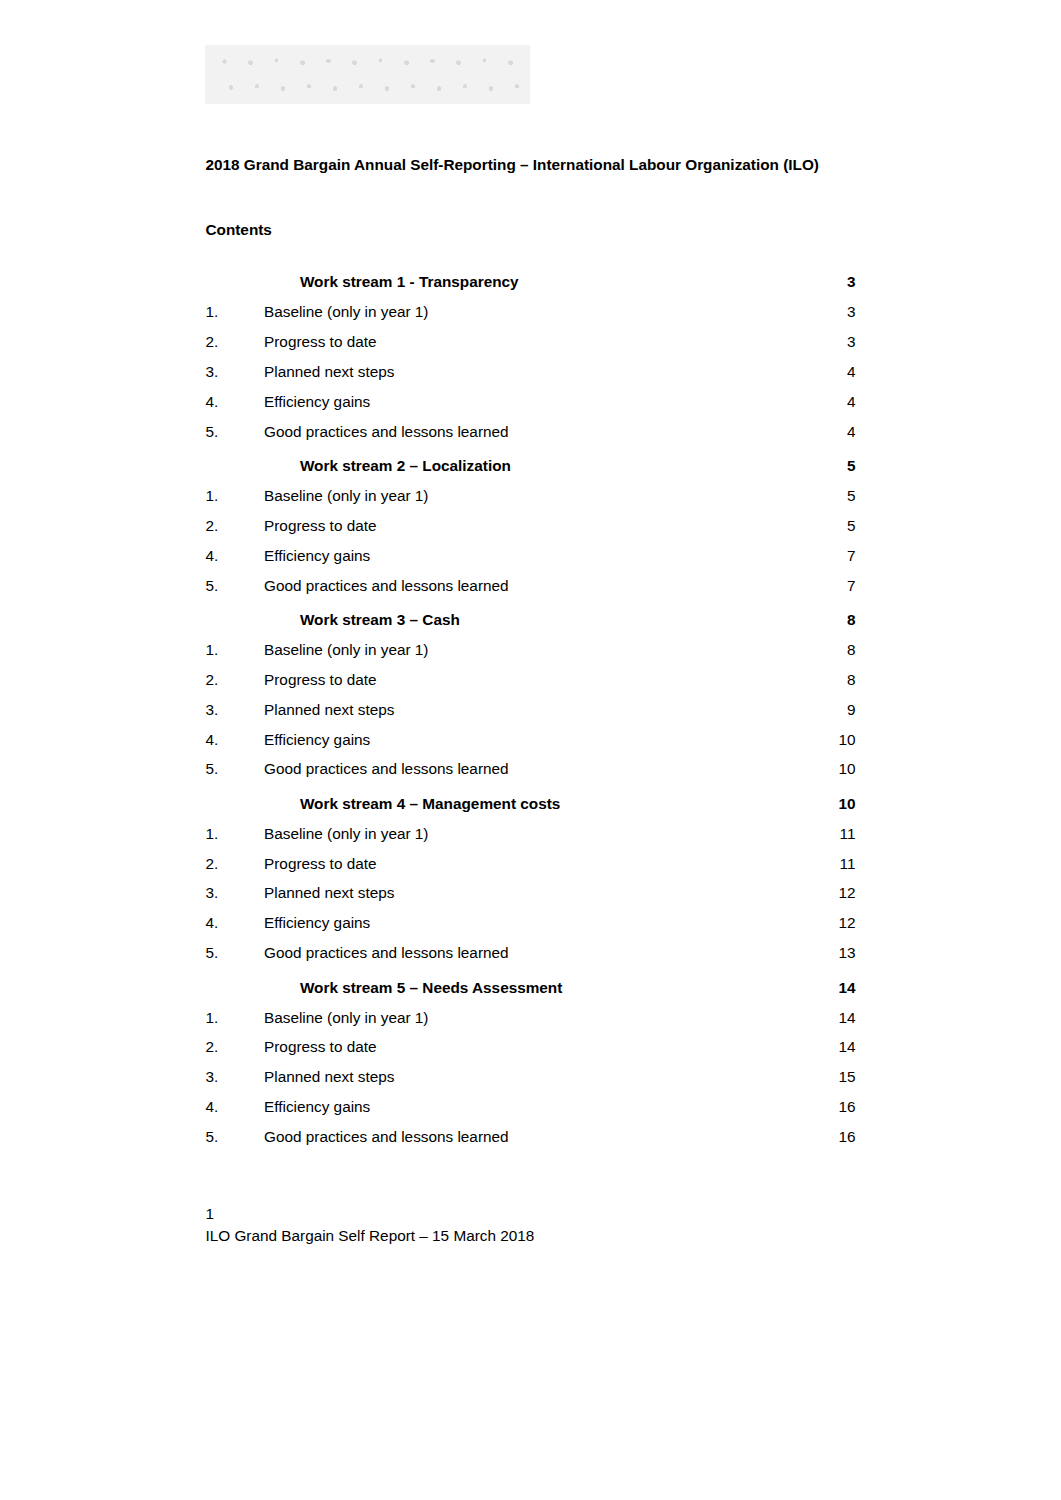2018 Grand Bargain Annual Self-Reporting – International Labour Organization (ILO)
Contents
| | Work stream 1 - Transparency | 3 |
| 1. | Baseline (only in year 1) | 3 |
| 2. | Progress to date | 3 |
| 3. | Planned next steps | 4 |
| 4. | Efficiency gains | 4 |
| 5. | Good practices and lessons learned | 4 |
| | Work stream 2 – Localization | 5 |
| 1. | Baseline (only in year 1) | 5 |
| 2. | Progress to date | 5 |
| 4. | Efficiency gains | 7 |
| 5. | Good practices and lessons learned | 7 |
| | Work stream 3 – Cash | 8 |
| 1. | Baseline (only in year 1) | 8 |
| 2. | Progress to date | 8 |
| 3. | Planned next steps | 9 |
| 4. | Efficiency gains | 10 |
| 5. | Good practices and lessons learned | 10 |
| | Work stream 4 – Management costs | 10 |
| 1. | Baseline (only in year 1) | 11 |
| 2. | Progress to date | 11 |
| 3. | Planned next steps | 12 |
| 4. | Efficiency gains | 12 |
| 5. | Good practices and lessons learned | 13 |
| | Work stream 5 – Needs Assessment | 14 |
| 1. | Baseline (only in year 1) | 14 |
| 2. | Progress to date | 14 |
| 3. | Planned next steps | 15 |
| 4. | Efficiency gains | 16 |
| 5. | Good practices and lessons learned | 16 |
1 ILO Grand Bargain Self Report – 15 March 2018